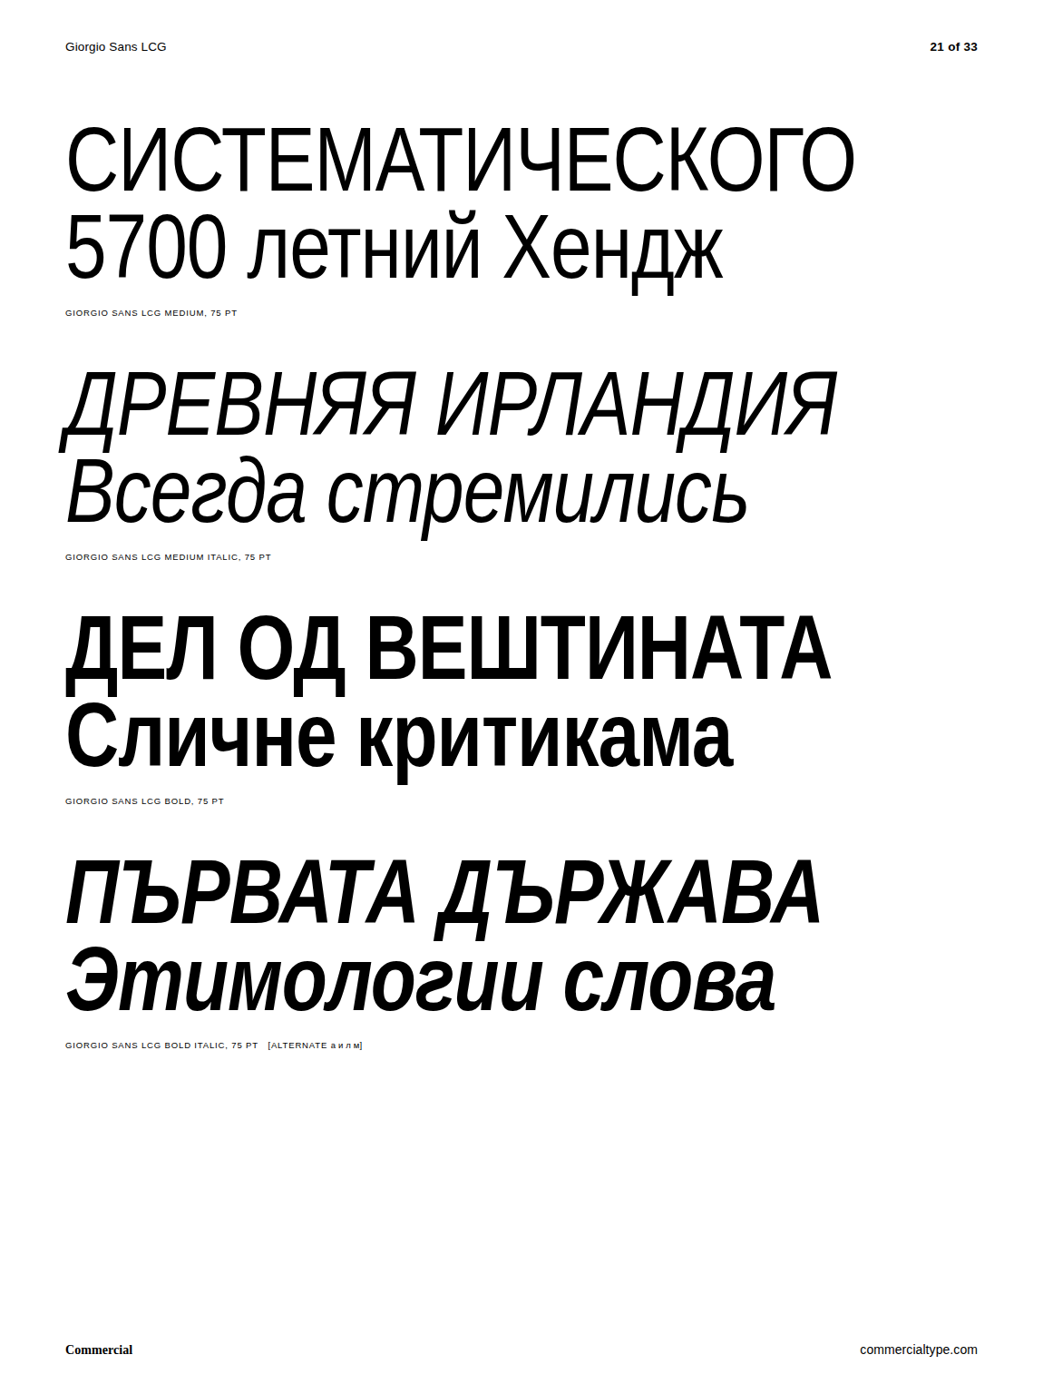Giorgio Sans LCG
21 of 33
СИСТЕМАТИЧЕСКОГО 5700 летний Хендж
Giorgio Sans LCG Medium, 75 pt
ДРЕВНЯЯ ИРЛАНДИЯ Всегда стремились
Giorgio Sans LCG Medium Italic, 75 pt
ДЕЛ ОД ВЕШТИНАТА Сличне критикама
Giorgio Sans LCG Bold, 75 pt
ПЪРВАТА ДЪРЖАВА Этимологии слова
Giorgio Sans LCG Bold Italic, 75 pt [Alternate а и л м]
Commercial
commercialtype.com